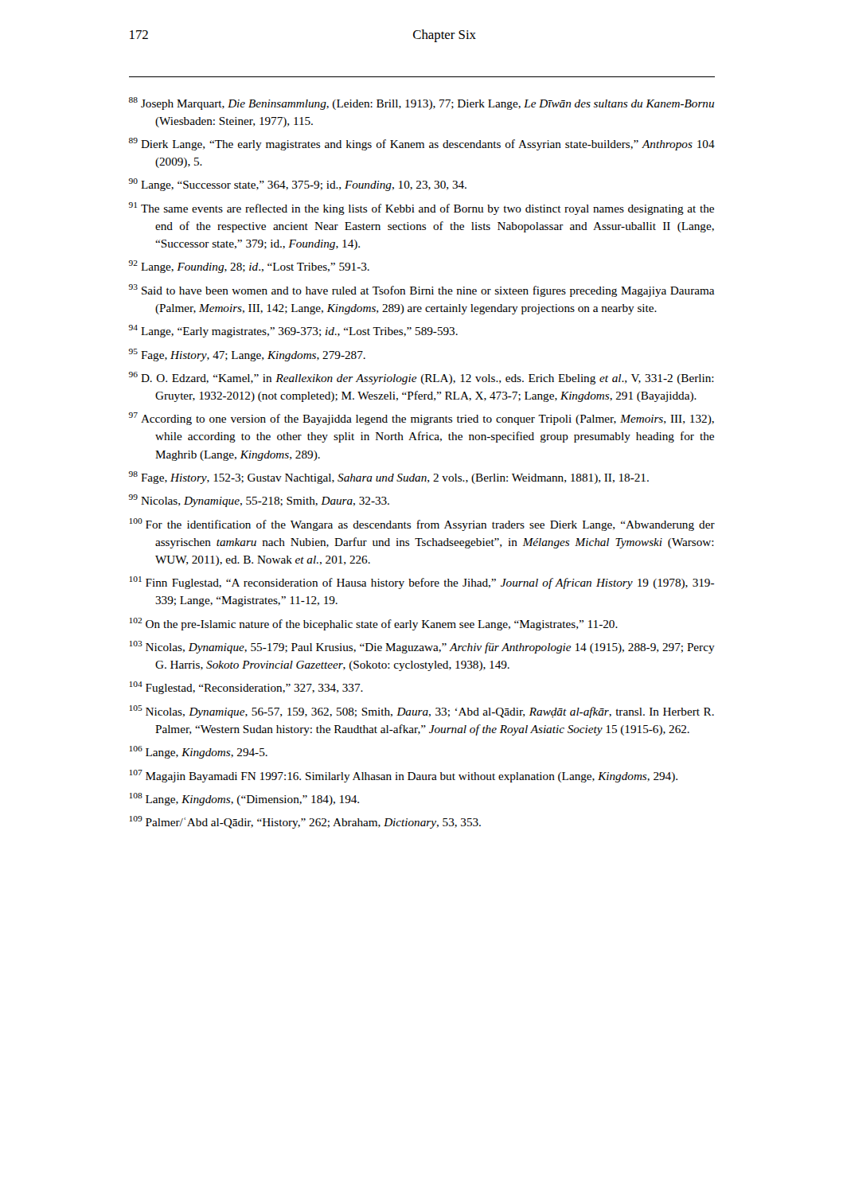172 Chapter Six
88 Joseph Marquart, Die Beninsammlung, (Leiden: Brill, 1913), 77; Dierk Lange, Le Dīwān des sultans du Kanem-Bornu (Wiesbaden: Steiner, 1977), 115.
89 Dierk Lange, “The early magistrates and kings of Kanem as descendants of Assyrian state-builders,” Anthropos 104 (2009), 5.
90 Lange, “Successor state,” 364, 375-9; id., Founding, 10, 23, 30, 34.
91 The same events are reflected in the king lists of Kebbi and of Bornu by two distinct royal names designating at the end of the respective ancient Near Eastern sections of the lists Nabopolassar and Assur-uballit II (Lange, “Successor state,” 379; id., Founding, 14).
92 Lange, Founding, 28; id., “Lost Tribes,” 591-3.
93 Said to have been women and to have ruled at Tsofon Birni the nine or sixteen figures preceding Magajiya Daurama (Palmer, Memoirs, III, 142; Lange, Kingdoms, 289) are certainly legendary projections on a nearby site.
94 Lange, “Early magistrates,” 369-373; id., “Lost Tribes,” 589-593.
95 Fage, History, 47; Lange, Kingdoms, 279-287.
96 D. O. Edzard, “Kamel,” in Reallexikon der Assyriologie (RLA), 12 vols., eds. Erich Ebeling et al., V, 331-2 (Berlin: Gruyter, 1932-2012) (not completed); M. Weszeli, “Pferd,” RLA, X, 473-7; Lange, Kingdoms, 291 (Bayajidda).
97 According to one version of the Bayajidda legend the migrants tried to conquer Tripoli (Palmer, Memoirs, III, 132), while according to the other they split in North Africa, the non-specified group presumably heading for the Maghrib (Lange, Kingdoms, 289).
98 Fage, History, 152-3; Gustav Nachtigal, Sahara und Sudan, 2 vols., (Berlin: Weidmann, 1881), II, 18-21.
99 Nicolas, Dynamique, 55-218; Smith, Daura, 32-33.
100 For the identification of the Wangara as descendants from Assyrian traders see Dierk Lange, “Abwanderung der assyrischen tamkaru nach Nubien, Darfur und ins Tschadseegebiet”, in Mélanges Michal Tymowski (Warsow: WUW, 2011), ed. B. Nowak et al., 201, 226.
101 Finn Fuglestad, “A reconsideration of Hausa history before the Jihad,” Journal of African History 19 (1978), 319-339; Lange, “Magistrates,” 11-12, 19.
102 On the pre-Islamic nature of the bicephalic state of early Kanem see Lange, “Magistrates,” 11-20.
103 Nicolas, Dynamique, 55-179; Paul Krusius, “Die Maguzawa,” Archiv für Anthropologie 14 (1915), 288-9, 297; Percy G. Harris, Sokoto Provincial Gazetteer, (Sokoto: cyclostyled, 1938), 149.
104 Fuglestad, “Reconsideration,” 327, 334, 337.
105 Nicolas, Dynamique, 56-57, 159, 362, 508; Smith, Daura, 33; ‘Abd al-Qādir, Rawḍāt al-afkār, transl. In Herbert R. Palmer, “Western Sudan history: the Raudthat al-afkar,” Journal of the Royal Asiatic Society 15 (1915-6), 262.
106 Lange, Kingdoms, 294-5.
107 Magajin Bayamadi FN 1997:16. Similarly Alhasan in Daura but without explanation (Lange, Kingdoms, 294).
108 Lange, Kingdoms, (“Dimension,” 184), 194.
109 Palmer/ʿAbd al-Qādir, “History,” 262; Abraham, Dictionary, 53, 353.